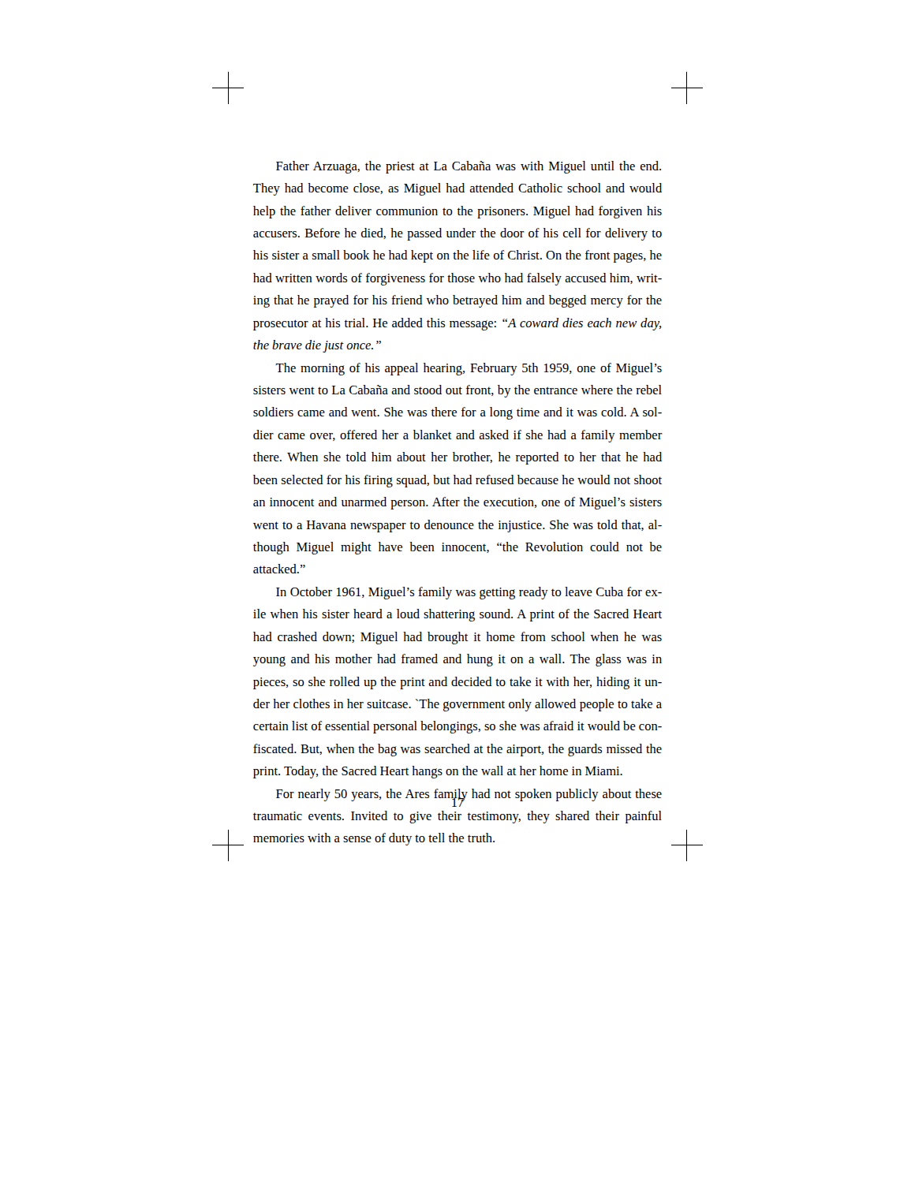Father Arzuaga, the priest at La Cabaña was with Miguel until the end. They had become close, as Miguel had attended Catholic school and would help the father deliver communion to the prisoners. Miguel had forgiven his accusers. Before he died, he passed under the door of his cell for delivery to his sister a small book he had kept on the life of Christ. On the front pages, he had written words of forgiveness for those who had falsely accused him, writing that he prayed for his friend who betrayed him and begged mercy for the prosecutor at his trial. He added this message: “A coward dies each new day, the brave die just once.”
The morning of his appeal hearing, February 5th 1959, one of Miguel’s sisters went to La Cabaña and stood out front, by the entrance where the rebel soldiers came and went. She was there for a long time and it was cold. A soldier came over, offered her a blanket and asked if she had a family member there. When she told him about her brother, he reported to her that he had been selected for his firing squad, but had refused because he would not shoot an innocent and unarmed person. After the execution, one of Miguel’s sisters went to a Havana newspaper to denounce the injustice. She was told that, although Miguel might have been innocent, “the Revolution could not be attacked.”
In October 1961, Miguel’s family was getting ready to leave Cuba for exile when his sister heard a loud shattering sound. A print of the Sacred Heart had crashed down; Miguel had brought it home from school when he was young and his mother had framed and hung it on a wall. The glass was in pieces, so she rolled up the print and decided to take it with her, hiding it under her clothes in her suitcase. `The government only allowed people to take a certain list of essential personal belongings, so she was afraid it would be confiscated. But, when the bag was searched at the airport, the guards missed the print. Today, the Sacred Heart hangs on the wall at her home in Miami.
For nearly 50 years, the Ares family had not spoken publicly about these traumatic events. Invited to give their testimony, they shared their painful memories with a sense of duty to tell the truth.
17